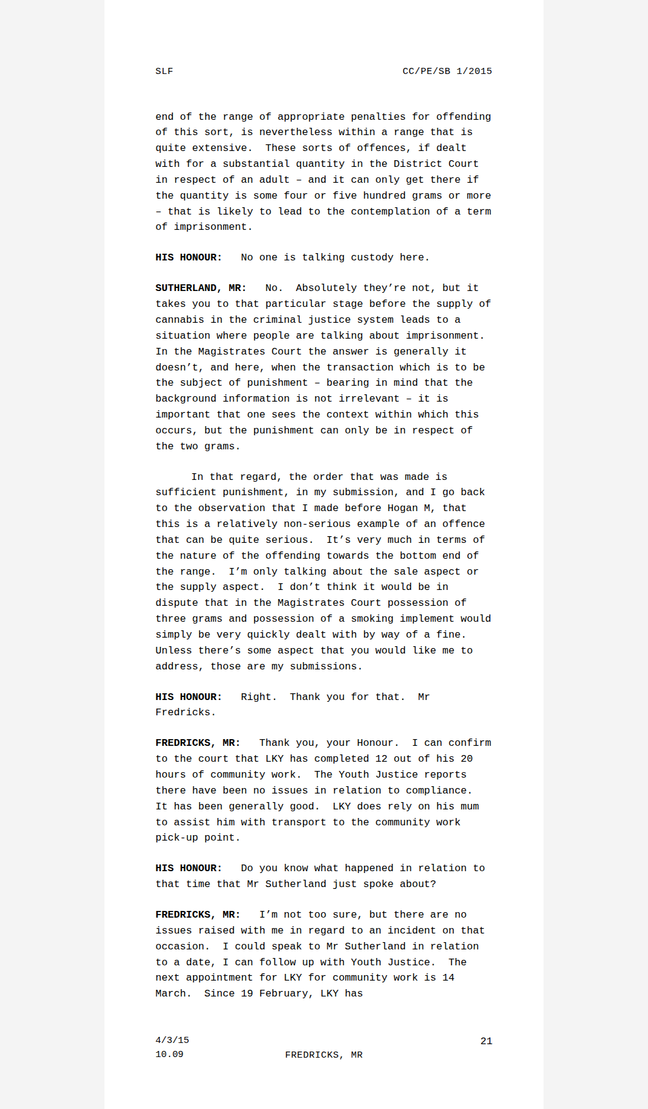SLF
CC/PE/SB 1/2015
end of the range of appropriate penalties for offending of this sort, is nevertheless within a range that is quite extensive. These sorts of offences, if dealt with for a substantial quantity in the District Court in respect of an adult – and it can only get there if the quantity is some four or five hundred grams or more – that is likely to lead to the contemplation of a term of imprisonment.
His Honour: No one is talking custody here.
Sutherland, Mr: No. Absolutely they’re not, but it takes you to that particular stage before the supply of cannabis in the criminal justice system leads to a situation where people are talking about imprisonment. In the Magistrates Court the answer is generally it doesn’t, and here, when the transaction which is to be the subject of punishment – bearing in mind that the background information is not irrelevant – it is important that one sees the context within which this occurs, but the punishment can only be in respect of the two grams.
In that regard, the order that was made is sufficient punishment, in my submission, and I go back to the observation that I made before Hogan M, that this is a relatively non-serious example of an offence that can be quite serious. It’s very much in terms of the nature of the offending towards the bottom end of the range. I’m only talking about the sale aspect or the supply aspect. I don’t think it would be in dispute that in the Magistrates Court possession of three grams and possession of a smoking implement would simply be very quickly dealt with by way of a fine. Unless there’s some aspect that you would like me to address, those are my submissions.
His Honour: Right. Thank you for that. Mr Fredricks.
Fredricks, Mr: Thank you, your Honour. I can confirm to the court that LKY has completed 12 out of his 20 hours of community work. The Youth Justice reports there have been no issues in relation to compliance. It has been generally good. LKY does rely on his mum to assist him with transport to the community work pick-up point.
His Honour: Do you know what happened in relation to that time that Mr Sutherland just spoke about?
Fredricks, Mr: I’m not too sure, but there are no issues raised with me in regard to an incident on that occasion. I could speak to Mr Sutherland in relation to a date, I can follow up with Youth Justice. The next appointment for LKY for community work is 14 March. Since 19 February, LKY has
4/3/15
10.09
FREDRICKS, MR
21